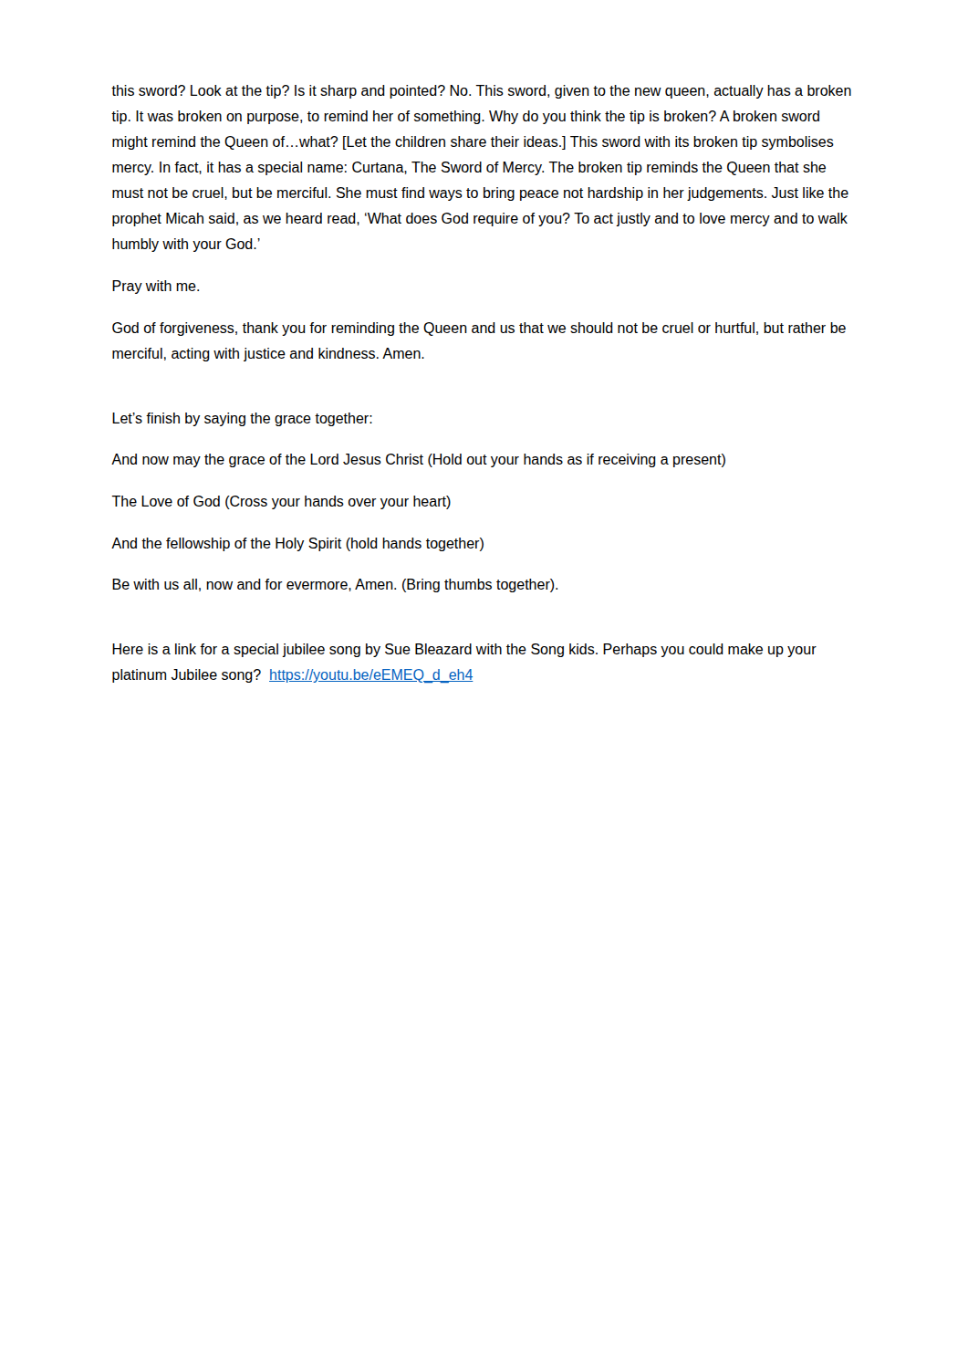this sword? Look at the tip? Is it sharp and pointed? No. This sword, given to the new queen, actually has a broken tip. It was broken on purpose, to remind her of something. Why do you think the tip is broken? A broken sword might remind the Queen of…what? [Let the children share their ideas.] This sword with its broken tip symbolises mercy. In fact, it has a special name: Curtana, The Sword of Mercy. The broken tip reminds the Queen that she must not be cruel, but be merciful. She must find ways to bring peace not hardship in her judgements. Just like the prophet Micah said, as we heard read, ‘What does God require of you? To act justly and to love mercy and to walk humbly with your God.’
Pray with me.
God of forgiveness, thank you for reminding the Queen and us that we should not be cruel or hurtful, but rather be merciful, acting with justice and kindness. Amen.
Let’s finish by saying the grace together:
And now may the grace of the Lord Jesus Christ (Hold out your hands as if receiving a present)
The Love of God (Cross your hands over your heart)
And the fellowship of the Holy Spirit (hold hands together)
Be with us all, now and for evermore, Amen. (Bring thumbs together).
Here is a link for a special jubilee song by Sue Bleazard with the Song kids. Perhaps you could make up your platinum Jubilee song? https://youtu.be/eEMEQ_d_eh4